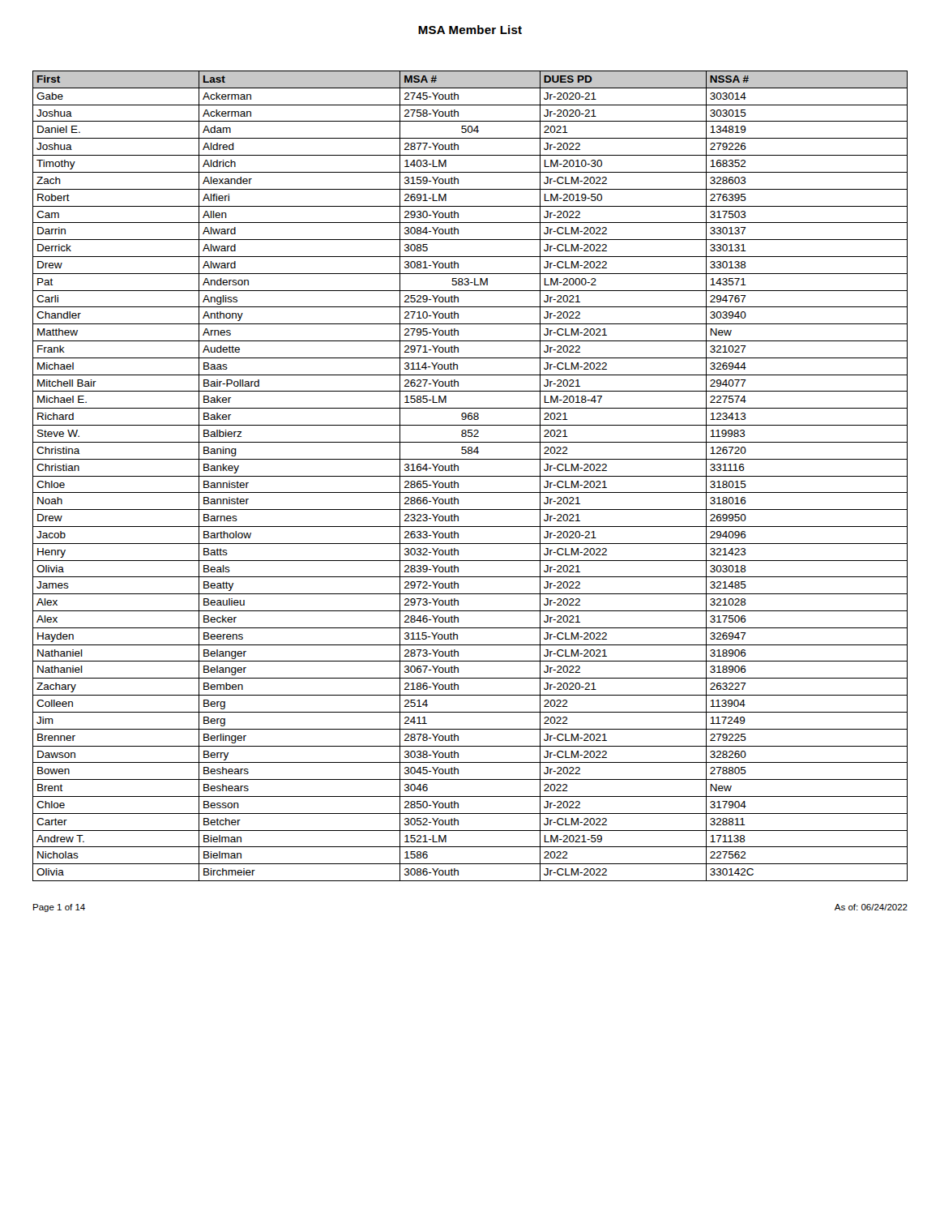MSA Member List
| First | Last | MSA # | DUES PD | NSSA # |
| --- | --- | --- | --- | --- |
| Gabe | Ackerman | 2745-Youth | Jr-2020-21 | 303014 |
| Joshua | Ackerman | 2758-Youth | Jr-2020-21 | 303015 |
| Daniel E. | Adam | 504 | 2021 | 134819 |
| Joshua | Aldred | 2877-Youth | Jr-2022 | 279226 |
| Timothy | Aldrich | 1403-LM | LM-2010-30 | 168352 |
| Zach | Alexander | 3159-Youth | Jr-CLM-2022 | 328603 |
| Robert | Alfieri | 2691-LM | LM-2019-50 | 276395 |
| Cam | Allen | 2930-Youth | Jr-2022 | 317503 |
| Darrin | Alward | 3084-Youth | Jr-CLM-2022 | 330137 |
| Derrick | Alward | 3085 | Jr-CLM-2022 | 330131 |
| Drew | Alward | 3081-Youth | Jr-CLM-2022 | 330138 |
| Pat | Anderson | 583-LM | LM-2000-2 | 143571 |
| Carli | Angliss | 2529-Youth | Jr-2021 | 294767 |
| Chandler | Anthony | 2710-Youth | Jr-2022 | 303940 |
| Matthew | Arnes | 2795-Youth | Jr-CLM-2021 | New |
| Frank | Audette | 2971-Youth | Jr-2022 | 321027 |
| Michael | Baas | 3114-Youth | Jr-CLM-2022 | 326944 |
| Mitchell Bair | Bair-Pollard | 2627-Youth | Jr-2021 | 294077 |
| Michael E. | Baker | 1585-LM | LM-2018-47 | 227574 |
| Richard | Baker | 968 | 2021 | 123413 |
| Steve W. | Balbierz | 852 | 2021 | 119983 |
| Christina | Baning | 584 | 2022 | 126720 |
| Christian | Bankey | 3164-Youth | Jr-CLM-2022 | 331116 |
| Chloe | Bannister | 2865-Youth | Jr-CLM-2021 | 318015 |
| Noah | Bannister | 2866-Youth | Jr-2021 | 318016 |
| Drew | Barnes | 2323-Youth | Jr-2021 | 269950 |
| Jacob | Bartholow | 2633-Youth | Jr-2020-21 | 294096 |
| Henry | Batts | 3032-Youth | Jr-CLM-2022 | 321423 |
| Olivia | Beals | 2839-Youth | Jr-2021 | 303018 |
| James | Beatty | 2972-Youth | Jr-2022 | 321485 |
| Alex | Beaulieu | 2973-Youth | Jr-2022 | 321028 |
| Alex | Becker | 2846-Youth | Jr-2021 | 317506 |
| Hayden | Beerens | 3115-Youth | Jr-CLM-2022 | 326947 |
| Nathaniel | Belanger | 2873-Youth | Jr-CLM-2021 | 318906 |
| Nathaniel | Belanger | 3067-Youth | Jr-2022 | 318906 |
| Zachary | Bemben | 2186-Youth | Jr-2020-21 | 263227 |
| Colleen | Berg | 2514 | 2022 | 113904 |
| Jim | Berg | 2411 | 2022 | 117249 |
| Brenner | Berlinger | 2878-Youth | Jr-CLM-2021 | 279225 |
| Dawson | Berry | 3038-Youth | Jr-CLM-2022 | 328260 |
| Bowen | Beshears | 3045-Youth | Jr-2022 | 278805 |
| Brent | Beshears | 3046 | 2022 | New |
| Chloe | Besson | 2850-Youth | Jr-2022 | 317904 |
| Carter | Betcher | 3052-Youth | Jr-CLM-2022 | 328811 |
| Andrew T. | Bielman | 1521-LM | LM-2021-59 | 171138 |
| Nicholas | Bielman | 1586 | 2022 | 227562 |
| Olivia | Birchmeier | 3086-Youth | Jr-CLM-2022 | 330142C |
Page 1 of 14 As of: 06/24/2022